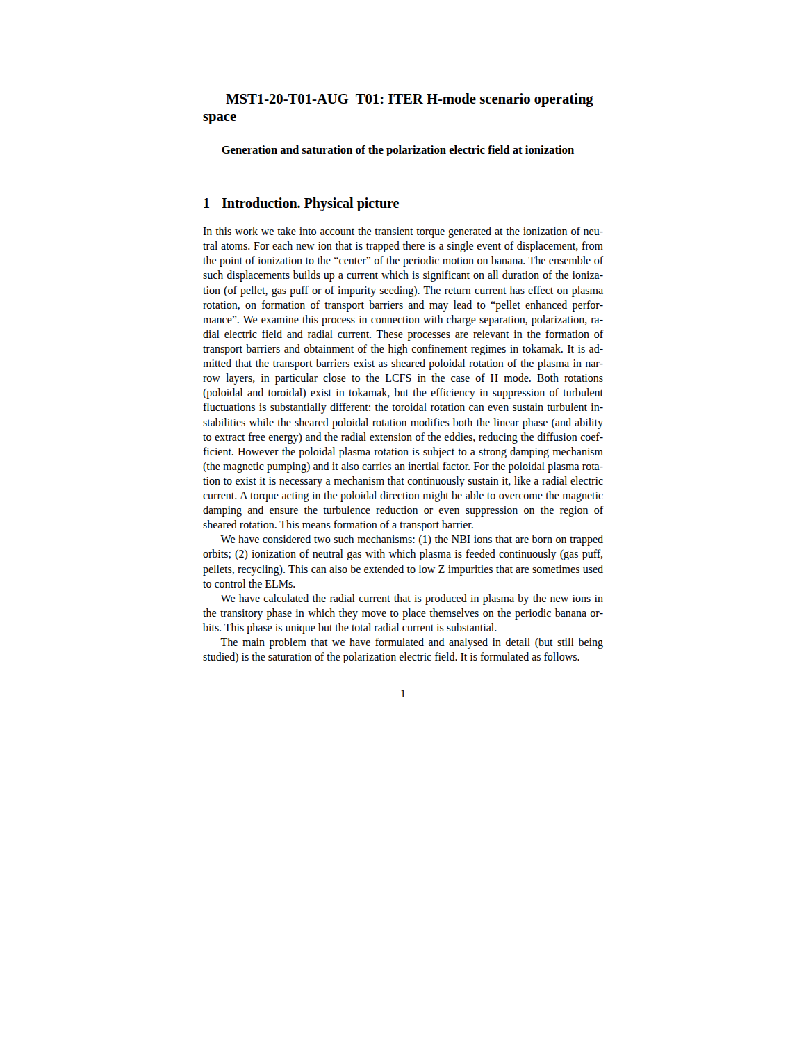MST1-20-T01-AUG T01: ITER H-mode scenario operating space
Generation and saturation of the polarization electric field at ionization
1 Introduction. Physical picture
In this work we take into account the transient torque generated at the ionization of neutral atoms. For each new ion that is trapped there is a single event of displacement, from the point of ionization to the “center” of the periodic motion on banana. The ensemble of such displacements builds up a current which is significant on all duration of the ionization (of pellet, gas puff or of impurity seeding). The return current has effect on plasma rotation, on formation of transport barriers and may lead to “pellet enhanced performance”. We examine this process in connection with charge separation, polarization, radial electric field and radial current. These processes are relevant in the formation of transport barriers and obtainment of the high confinement regimes in tokamak. It is admitted that the transport barriers exist as sheared poloidal rotation of the plasma in narrow layers, in particular close to the LCFS in the case of H mode. Both rotations (poloidal and toroidal) exist in tokamak, but the efficiency in suppression of turbulent fluctuations is substantially different: the toroidal rotation can even sustain turbulent instabilities while the sheared poloidal rotation modifies both the linear phase (and ability to extract free energy) and the radial extension of the eddies, reducing the diffusion coefficient. However the poloidal plasma rotation is subject to a strong damping mechanism (the magnetic pumping) and it also carries an inertial factor. For the poloidal plasma rotation to exist it is necessary a mechanism that continuously sustain it, like a radial electric current. A torque acting in the poloidal direction might be able to overcome the magnetic damping and ensure the turbulence reduction or even suppression on the region of sheared rotation. This means formation of a transport barrier.
We have considered two such mechanisms: (1) the NBI ions that are born on trapped orbits; (2) ionization of neutral gas with which plasma is feeded continuously (gas puff, pellets, recycling). This can also be extended to low Z impurities that are sometimes used to control the ELMs.
We have calculated the radial current that is produced in plasma by the new ions in the transitory phase in which they move to place themselves on the periodic banana orbits. This phase is unique but the total radial current is substantial.
The main problem that we have formulated and analysed in detail (but still being studied) is the saturation of the polarization electric field. It is formulated as follows.
1